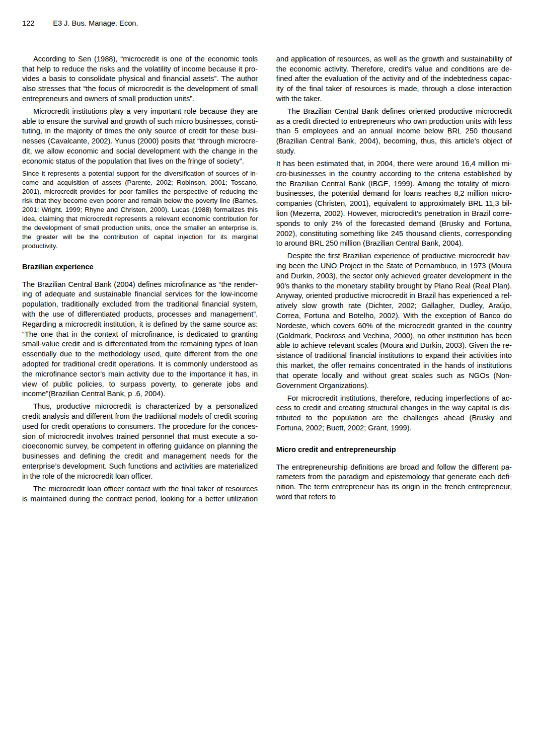122 E3 J. Bus. Manage. Econ.
According to Sen (1988), “microcredit is one of the economic tools that help to reduce the risks and the volatility of income because it provides a basis to consolidate physical and financial assets”. The author also stresses that “the focus of microcredit is the development of small entrepreneurs and owners of small production units”.
Microcredit institutions play a very important role because they are able to ensure the survival and growth of such micro businesses, constituting, in the majority of times the only source of credit for these businesses (Cavalcante, 2002). Yunus (2000) posits that “through microcredit, we allow economic and social development with the change in the economic status of the population that lives on the fringe of society”.
Since it represents a potential support for the diversification of sources of income and acquisition of assets (Parente, 2002; Robinson, 2001; Toscano, 2001), microcredit provides for poor families the perspective of reducing the risk that they become even poorer and remain below the poverty line (Barnes, 2001; Wright, 1999; Rhyne and Christen, 2000). Lucas (1988) formalizes this idea, claiming that microcredit represents a relevant economic contribution for the development of small production units, once the smaller an enterprise is, the greater will be the contribution of capital injection for its marginal productivity.
Brazilian experience
The Brazilian Central Bank (2004) defines microfinance as “the rendering of adequate and sustainable financial services for the low-income population, traditionally excluded from the traditional financial system, with the use of differentiated products, processes and management”. Regarding a microcredit institution, it is defined by the same source as: “The one that in the context of microfinance, is dedicated to granting small-value credit and is differentiated from the remaining types of loan essentially due to the methodology used, quite different from the one adopted for traditional credit operations. It is commonly understood as the microfinance sector’s main activity due to the importance it has, in view of public policies, to surpass poverty, to generate jobs and income”(Brazilian Central Bank, p .6, 2004).
Thus, productive microcredit is characterized by a personalized credit analysis and different from the traditional models of credit scoring used for credit operations to consumers. The procedure for the concession of microcredit involves trained personnel that must execute a socioeconomic survey, be competent in offering guidance on planning the businesses and defining the credit and management needs for the enterprise’s development. Such functions and activities are materialized in the role of the microcredit loan officer.
The microcredit loan officer contact with the final taker of resources is maintained during the contract period, looking for a better utilization and application of resources, as well as the growth and sustainability of the economic activity. Therefore, credit’s value and conditions are defined after the evaluation of the activity and of the indebtedness capacity of the final taker of resources is made, through a close interaction with the taker.
The Brazilian Central Bank defines oriented productive microcredit as a credit directed to entrepreneurs who own production units with less than 5 employees and an annual income below BRL 250 thousand (Brazilian Central Bank, 2004), becoming, thus, this article’s object of study.
It has been estimated that, in 2004, there were around 16,4 million micro-businesses in the country according to the criteria established by the Brazilian Central Bank (IBGE, 1999). Among the totality of micro-businesses, the potential demand for loans reaches 8,2 million micro-companies (Christen, 2001), equivalent to approximately BRL 11,3 billion (Mezerra, 2002). However, microcredit’s penetration in Brazil corresponds to only 2% of the forecasted demand (Brusky and Fortuna, 2002), constituting something like 245 thousand clients, corresponding to around BRL 250 million (Brazilian Central Bank, 2004).
Despite the first Brazilian experience of productive microcredit having been the UNO Project in the State of Pernambuco, in 1973 (Moura and Durkin, 2003), the sector only achieved greater development in the 90’s thanks to the monetary stability brought by Plano Real (Real Plan). Anyway, oriented productive microcredit in Brazil has experienced a relatively slow growth rate (Dichter, 2002; Gallagher, Dudley, Araújo, Correa, Fortuna and Botelho, 2002). With the exception of Banco do Nordeste, which covers 60% of the microcredit granted in the country (Goldmark, Pockross and Vechina, 2000), no other institution has been able to achieve relevant scales (Moura and Durkin, 2003). Given the resistance of traditional financial institutions to expand their activities into this market, the offer remains concentrated in the hands of institutions that operate locally and without great scales such as NGOs (Non-Government Organizations).
For microcredit institutions, therefore, reducing imperfections of access to credit and creating structural changes in the way capital is distributed to the population are the challenges ahead (Brusky and Fortuna, 2002; Buett, 2002; Grant, 1999).
Micro credit and entrepreneurship
The entrepreneurship definitions are broad and follow the different parameters from the paradigm and epistemology that generate each definition. The term entrepreneur has its origin in the french entrepreneur, word that refers to